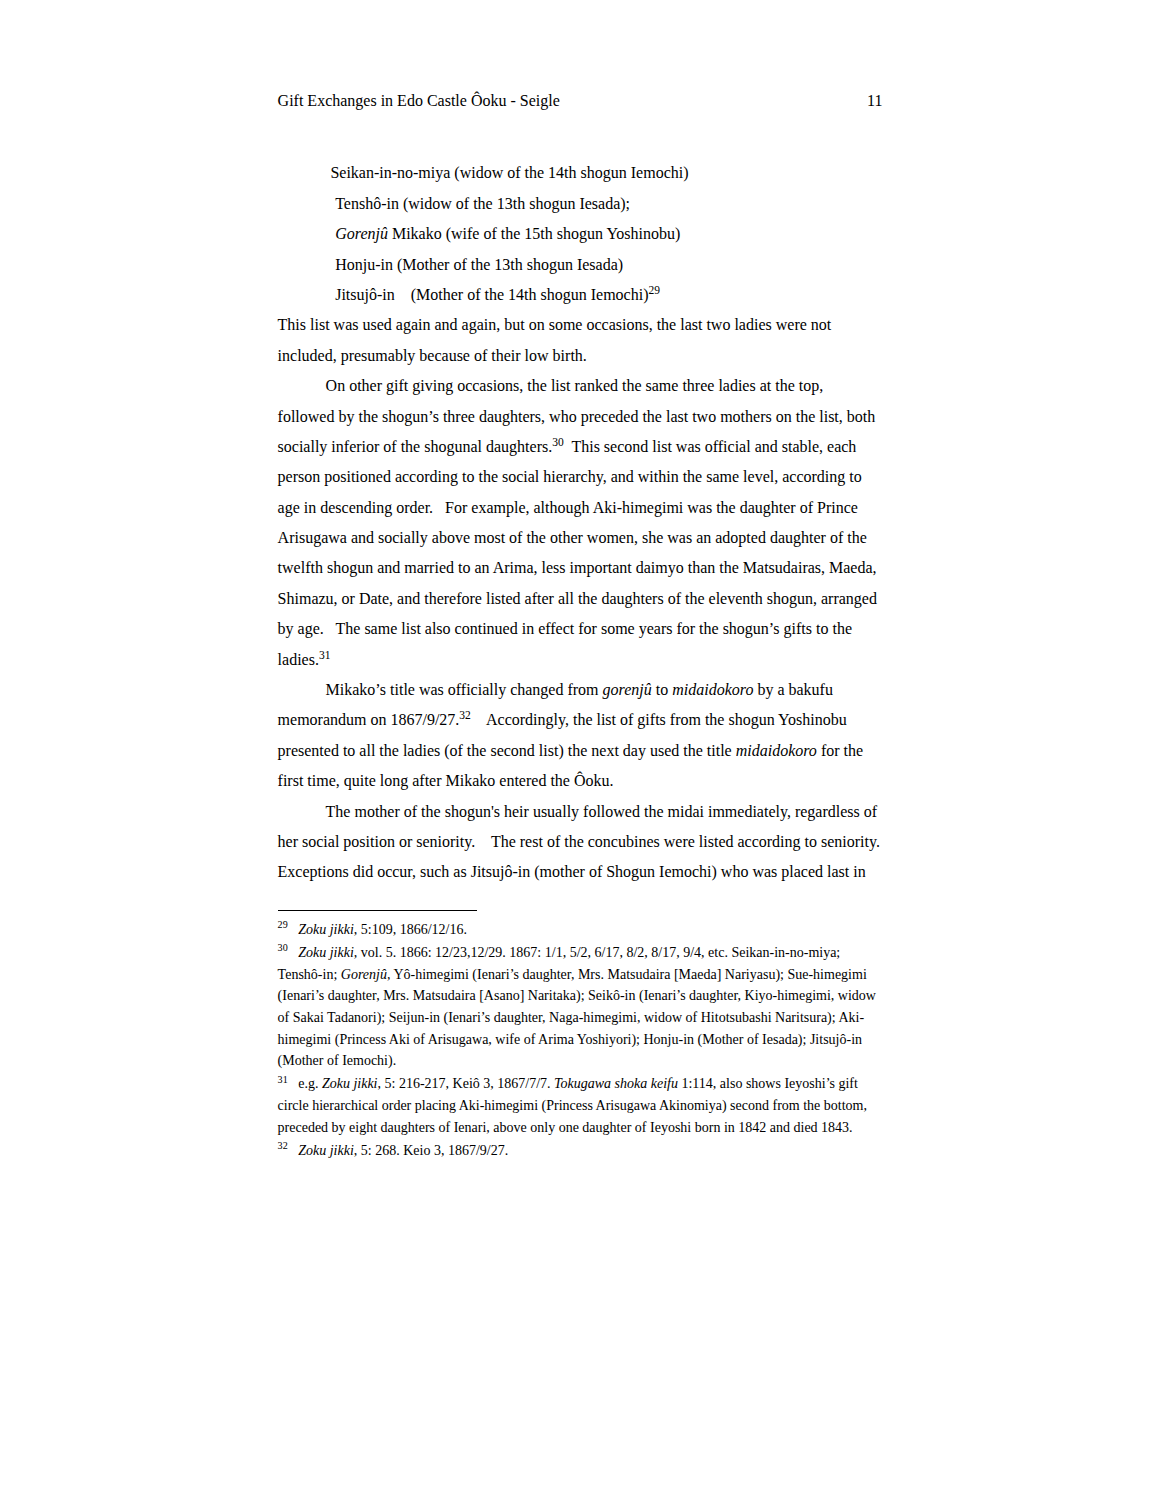Gift Exchanges in Edo Castle Ôoku - Seigle
11
Seikan-in-no-miya (widow of the 14th shogun Iemochi)
Tenshô-in (widow of the 13th shogun Iesada);
Gorenjû Mikako (wife of the 15th shogun Yoshinobu)
Honju-in (Mother of the 13th shogun Iesada)
Jitsujô-in (Mother of the 14th shogun Iemochi)29
This list was used again and again, but on some occasions, the last two ladies were not included, presumably because of their low birth.
On other gift giving occasions, the list ranked the same three ladies at the top, followed by the shogun’s three daughters, who preceded the last two mothers on the list, both socially inferior of the shogunal daughters.30 This second list was official and stable, each person positioned according to the social hierarchy, and within the same level, according to age in descending order. For example, although Aki-himegimi was the daughter of Prince Arisugawa and socially above most of the other women, she was an adopted daughter of the twelfth shogun and married to an Arima, less important daimyo than the Matsudairas, Maeda, Shimazu, or Date, and therefore listed after all the daughters of the eleventh shogun, arranged by age. The same list also continued in effect for some years for the shogun’s gifts to the ladies.31
Mikako’s title was officially changed from gorenjû to midaidokoro by a bakufu memorandum on 1867/9/27.32 Accordingly, the list of gifts from the shogun Yoshinobu presented to all the ladies (of the second list) the next day used the title midaidokoro for the first time, quite long after Mikako entered the Ôoku.
The mother of the shogun's heir usually followed the midai immediately, regardless of her social position or seniority. The rest of the concubines were listed according to seniority. Exceptions did occur, such as Jitsujô-in (mother of Shogun Iemochi) who was placed last in
29 Zoku jikki, 5:109, 1866/12/16.
30 Zoku jikki, vol. 5. 1866: 12/23,12/29. 1867: 1/1, 5/2, 6/17, 8/2, 8/17, 9/4, etc. Seikan-in-no-miya; Tenshô-in; Gorenjû, Yô-himegimi (Ienari’s daughter, Mrs. Matsudaira [Maeda] Nariyasu); Sue-himegimi (Ienari’s daughter, Mrs. Matsudaira [Asano] Naritaka); Seikô-in (Ienari’s daughter, Kiyo-himegimi, widow of Sakai Tadanori); Seijun-in (Ienari’s daughter, Naga-himegimi, widow of Hitotsubashi Naritsura); Aki-himegimi (Princess Aki of Arisugawa, wife of Arima Yoshiyori); Honju-in (Mother of Iesada); Jitsujô-in (Mother of Iemochi).
31 e.g. Zoku jikki, 5: 216-217, Keiô 3, 1867/7/7. Tokugawa shoka keifu 1:114, also shows Ieyoshi’s gift circle hierarchical order placing Aki-himegimi (Princess Arisugawa Akinomiya) second from the bottom, preceded by eight daughters of Ienari, above only one daughter of Ieyoshi born in 1842 and died 1843.
32 Zoku jikki, 5: 268. Keio 3, 1867/9/27.